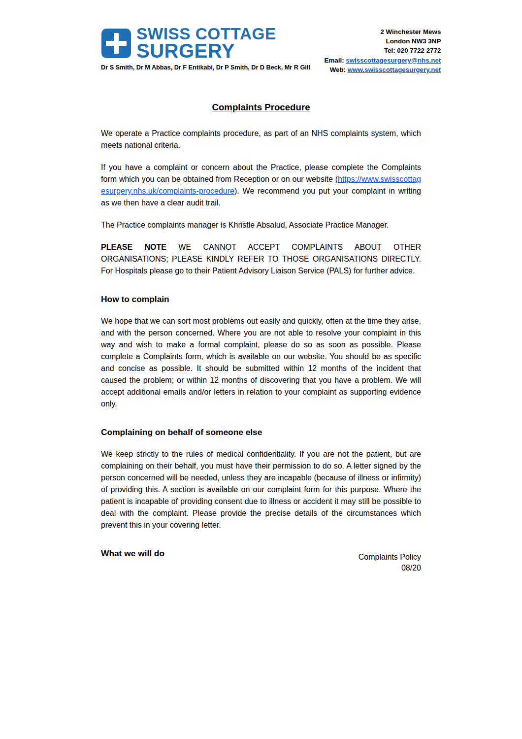SWISS COTTAGE SURGERY
Dr S Smith, Dr M Abbas, Dr F Entikabi, Dr P Smith, Dr D Beck, Mr R Gill
2 Winchester Mews
London NW3 3NP
Tel: 020 7722 2772
Email: swisscottagesurgery@nhs.net
Web: www.swisscottagesurgery.net
Complaints Procedure
We operate a Practice complaints procedure, as part of an NHS complaints system, which meets national criteria.
If you have a complaint or concern about the Practice, please complete the Complaints form which you can be obtained from Reception or on our website (https://www.swisscottagesurgery.nhs.uk/complaints-procedure). We recommend you put your complaint in writing as we then have a clear audit trail.
The Practice complaints manager is Khristle Absalud, Associate Practice Manager.
PLEASE NOTE we cannot accept complaints about other organisations; please kindly refer to those organisations directly. For Hospitals please go to their Patient Advisory Liaison Service (PALS) for further advice.
How to complain
We hope that we can sort most problems out easily and quickly, often at the time they arise, and with the person concerned. Where you are not able to resolve your complaint in this way and wish to make a formal complaint, please do so as soon as possible. Please complete a Complaints form, which is available on our website. You should be as specific and concise as possible. It should be submitted within 12 months of the incident that caused the problem; or within 12 months of discovering that you have a problem. We will accept additional emails and/or letters in relation to your complaint as supporting evidence only.
Complaining on behalf of someone else
We keep strictly to the rules of medical confidentiality. If you are not the patient, but are complaining on their behalf, you must have their permission to do so. A letter signed by the person concerned will be needed, unless they are incapable (because of illness or infirmity) of providing this. A section is available on our complaint form for this purpose. Where the patient is incapable of providing consent due to illness or accident it may still be possible to deal with the complaint. Please provide the precise details of the circumstances which prevent this in your covering letter.
What we will do
Complaints Policy
08/20